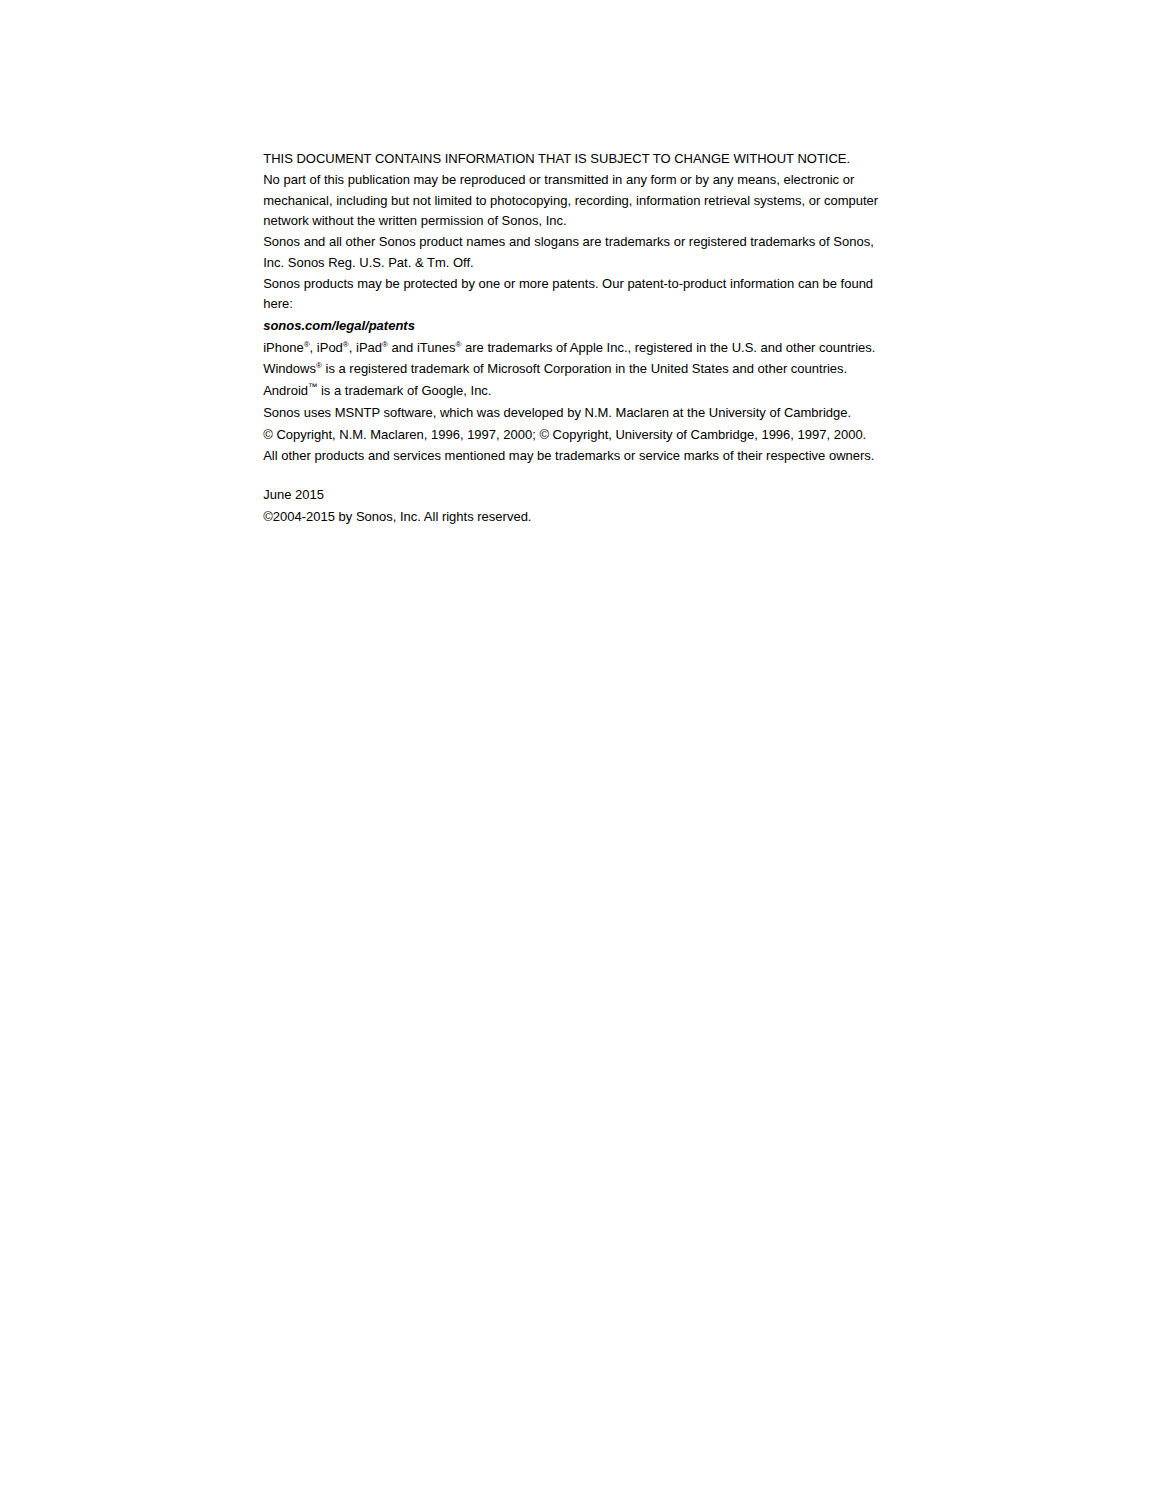THIS DOCUMENT CONTAINS INFORMATION THAT IS SUBJECT TO CHANGE WITHOUT NOTICE.
No part of this publication may be reproduced or transmitted in any form or by any means, electronic or mechanical, including but not limited to photocopying, recording, information retrieval systems, or computer network without the written permission of Sonos, Inc.
Sonos and all other Sonos product names and slogans are trademarks or registered trademarks of Sonos, Inc. Sonos Reg. U.S. Pat. & Tm. Off.
Sonos products may be protected by one or more patents. Our patent-to-product information can be found here:
sonos.com/legal/patents
iPhone®, iPod®, iPad® and iTunes® are trademarks of Apple Inc., registered in the U.S. and other countries.
Windows® is a registered trademark of Microsoft Corporation in the United States and other countries.
Android™ is a trademark of Google, Inc.
Sonos uses MSNTP software, which was developed by N.M. Maclaren at the University of Cambridge.
© Copyright, N.M. Maclaren, 1996, 1997, 2000; © Copyright, University of Cambridge, 1996, 1997, 2000.
All other products and services mentioned may be trademarks or service marks of their respective owners.
June 2015
©2004-2015 by Sonos, Inc. All rights reserved.